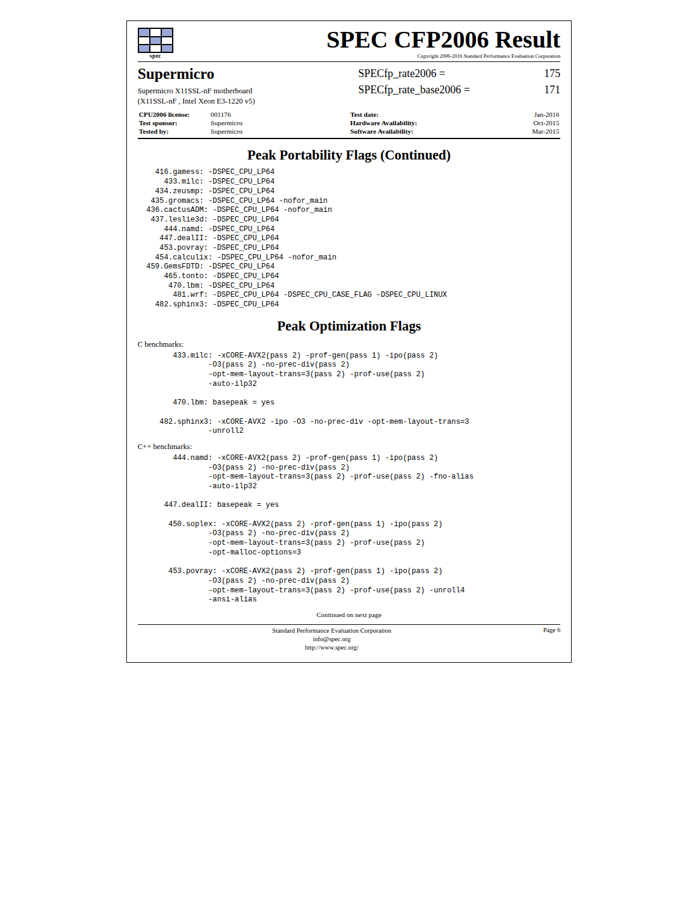spec
SPEC CFP2006 Result
Copyright 2006-2016 Standard Performance Evaluation Corporation
Supermicro
Supermicro X11SSL-nF motherboard
(X11SSL-nF , Intel Xeon E3-1220 v5)
SPECfp_rate2006 =175
SPECfp_rate_base2006 =171
| CPU2006 license: | 001176 | Test date: | Jan-2016 |
| Test sponsor: | Supermicro | Hardware Availability: | Oct-2015 |
| Tested by: | Supermicro | Software Availability: | Mar-2015 |
Peak Portability Flags (Continued)
  416.gamess: -DSPEC_CPU_LP64
    433.milc: -DSPEC_CPU_LP64
  434.zeusmp: -DSPEC_CPU_LP64
 435.gromacs: -DSPEC_CPU_LP64 -nofor_main
436.cactusADM: -DSPEC_CPU_LP64 -nofor_main
 437.leslie3d: -DSPEC_CPU_LP64
    444.namd: -DSPEC_CPU_LP64
   447.dealII: -DSPEC_CPU_LP64
   453.povray: -DSPEC_CPU_LP64
  454.calculix: -DSPEC_CPU_LP64 -nofor_main
459.GemsFDTD: -DSPEC_CPU_LP64
    465.tonto: -DSPEC_CPU_LP64
     470.lbm: -DSPEC_CPU_LP64
      481.wrf: -DSPEC_CPU_LP64 -DSPEC_CPU_CASE_FLAG -DSPEC_CPU_LINUX
  482.sphinx3: -DSPEC_CPU_LP64
Peak Optimization Flags
C benchmarks:
      433.milc: -xCORE-AVX2(pass 2) -prof-gen(pass 1) -ipo(pass 2)
              -O3(pass 2) -no-prec-div(pass 2)
              -opt-mem-layout-trans=3(pass 2) -prof-use(pass 2)
              -auto-ilp32

      470.lbm: basepeak = yes

   482.sphinx3: -xCORE-AVX2 -ipo -O3 -no-prec-div -opt-mem-layout-trans=3
              -unroll2
C++ benchmarks:
      444.namd: -xCORE-AVX2(pass 2) -prof-gen(pass 1) -ipo(pass 2)
              -O3(pass 2) -no-prec-div(pass 2)
              -opt-mem-layout-trans=3(pass 2) -prof-use(pass 2) -fno-alias
              -auto-ilp32

    447.dealII: basepeak = yes

     450.soplex: -xCORE-AVX2(pass 2) -prof-gen(pass 1) -ipo(pass 2)
              -O3(pass 2) -no-prec-div(pass 2)
              -opt-mem-layout-trans=3(pass 2) -prof-use(pass 2)
              -opt-malloc-options=3

     453.povray: -xCORE-AVX2(pass 2) -prof-gen(pass 1) -ipo(pass 2)
              -O3(pass 2) -no-prec-div(pass 2)
              -opt-mem-layout-trans=3(pass 2) -prof-use(pass 2) -unroll4
              -ansi-alias
Continued on next page
Standard Performance Evaluation Corporation
info@spec.org
http://www.spec.org/
Page 6